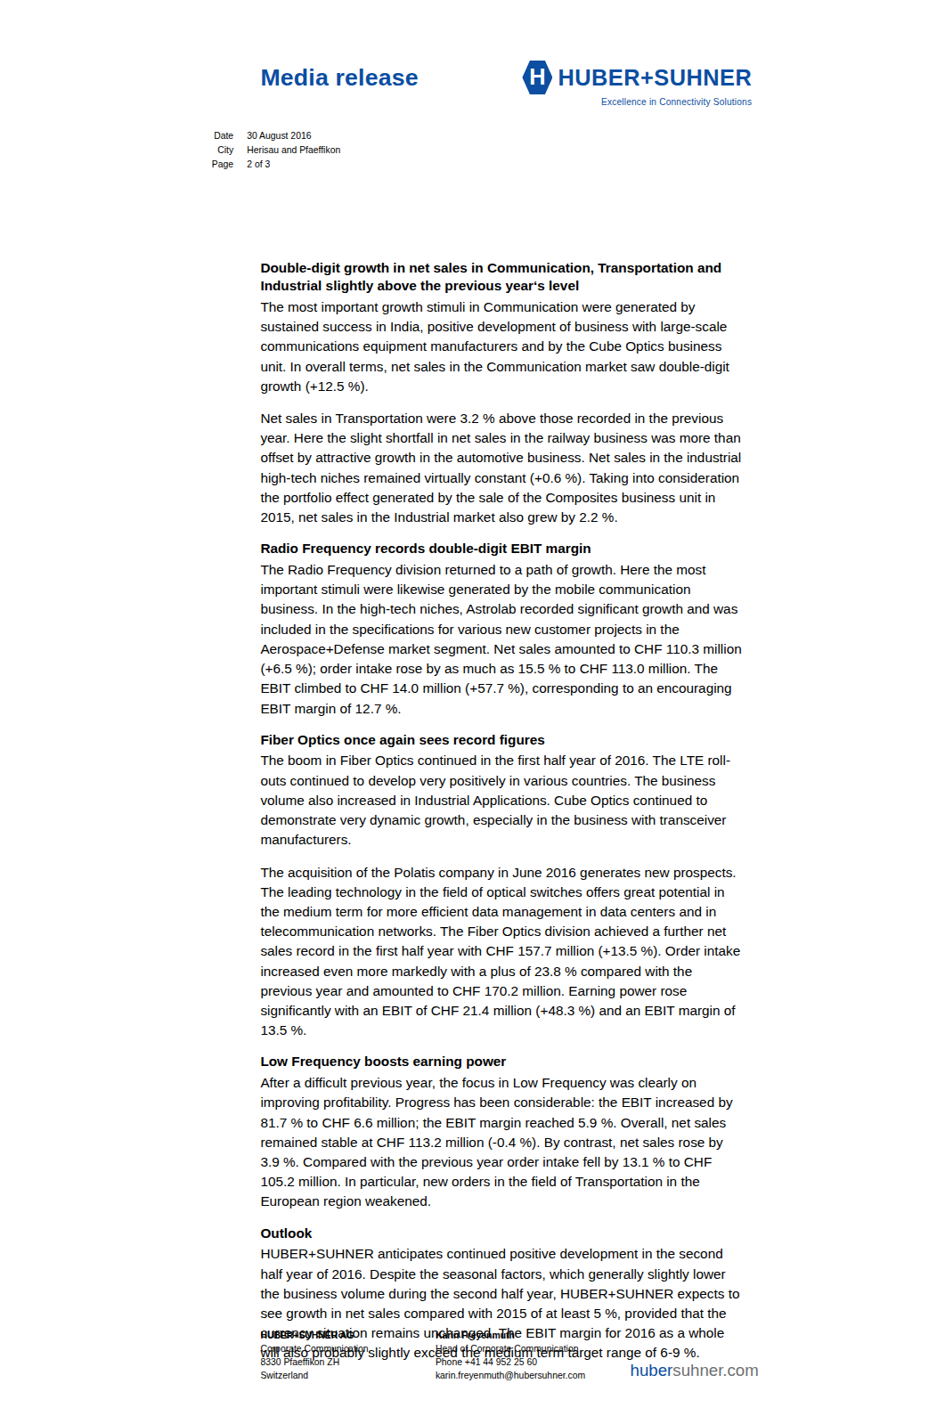Media release
H
HUBER+SUHNER
Excellence in Connectivity Solutions
| Date | 30 August 2016 |
| City | Herisau and Pfaeffikon |
| Page | 2 of 3 |
Double-digit growth in net sales in Communication, Transportation and Industrial slightly above the previous year‘s level
The most important growth stimuli in Communication were generated by sustained success in India, positive development of business with large-scale communications equipment manufacturers and by the Cube Optics business unit. In overall terms, net sales in the Communication market saw double-digit growth (+12.5 %).
Net sales in Transportation were 3.2 % above those recorded in the previous year. Here the slight shortfall in net sales in the railway business was more than offset by attractive growth in the automotive business. Net sales in the industrial high-tech niches remained virtually constant (+0.6 %). Taking into consideration the portfolio effect generated by the sale of the Composites business unit in 2015, net sales in the Industrial market also grew by 2.2 %.
Radio Frequency records double-digit EBIT margin
The Radio Frequency division returned to a path of growth. Here the most important stimuli were likewise generated by the mobile communication business. In the high-tech niches, Astrolab recorded significant growth and was included in the specifications for various new customer projects in the Aerospace+Defense market segment. Net sales amounted to CHF 110.3 million (+6.5 %); order intake rose by as much as 15.5 % to CHF 113.0 million. The EBIT climbed to CHF 14.0 million (+57.7 %), corresponding to an encouraging EBIT margin of 12.7 %.
Fiber Optics once again sees record figures
The boom in Fiber Optics continued in the first half year of 2016. The LTE roll-outs continued to develop very positively in various countries. The business volume also increased in Industrial Applications. Cube Optics continued to demonstrate very dynamic growth, especially in the business with transceiver manufacturers.
The acquisition of the Polatis company in June 2016 generates new prospects. The leading technology in the field of optical switches offers great potential in the medium term for more efficient data management in data centers and in telecommunication networks. The Fiber Optics division achieved a further net sales record in the first half year with CHF 157.7 million (+13.5 %). Order intake increased even more markedly with a plus of 23.8 % compared with the previous year and amounted to CHF 170.2 million. Earning power rose significantly with an EBIT of CHF 21.4 million (+48.3 %) and an EBIT margin of 13.5 %.
Low Frequency boosts earning power
After a difficult previous year, the focus in Low Frequency was clearly on improving profitability. Progress has been considerable: the EBIT increased by 81.7 % to CHF 6.6 million; the EBIT margin reached 5.9 %. Overall, net sales remained stable at CHF 113.2 million (-0.4 %). By contrast, net sales rose by 3.9 %. Compared with the previous year order intake fell by 13.1 % to CHF 105.2 million. In particular, new orders in the field of Transportation in the European region weakened.
Outlook
HUBER+SUHNER anticipates continued positive development in the second half year of 2016. Despite the seasonal factors, which generally slightly lower the business volume during the second half year, HUBER+SUHNER expects to see growth in net sales compared with 2015 of at least 5 %, provided that the currency situation remains unchanged. The EBIT margin for 2016 as a whole will also probably slightly exceed the medium term target range of 6-9 %.
HUBER+SUHNER AG
Corporate Communication
8330 Pfaeffikon ZH
Switzerland
Karin Freyenmuth
Head of Corporate Communication
Phone +41 44 952 25 60
karin.freyenmuth@hubersuhner.com
hubersuhner.com